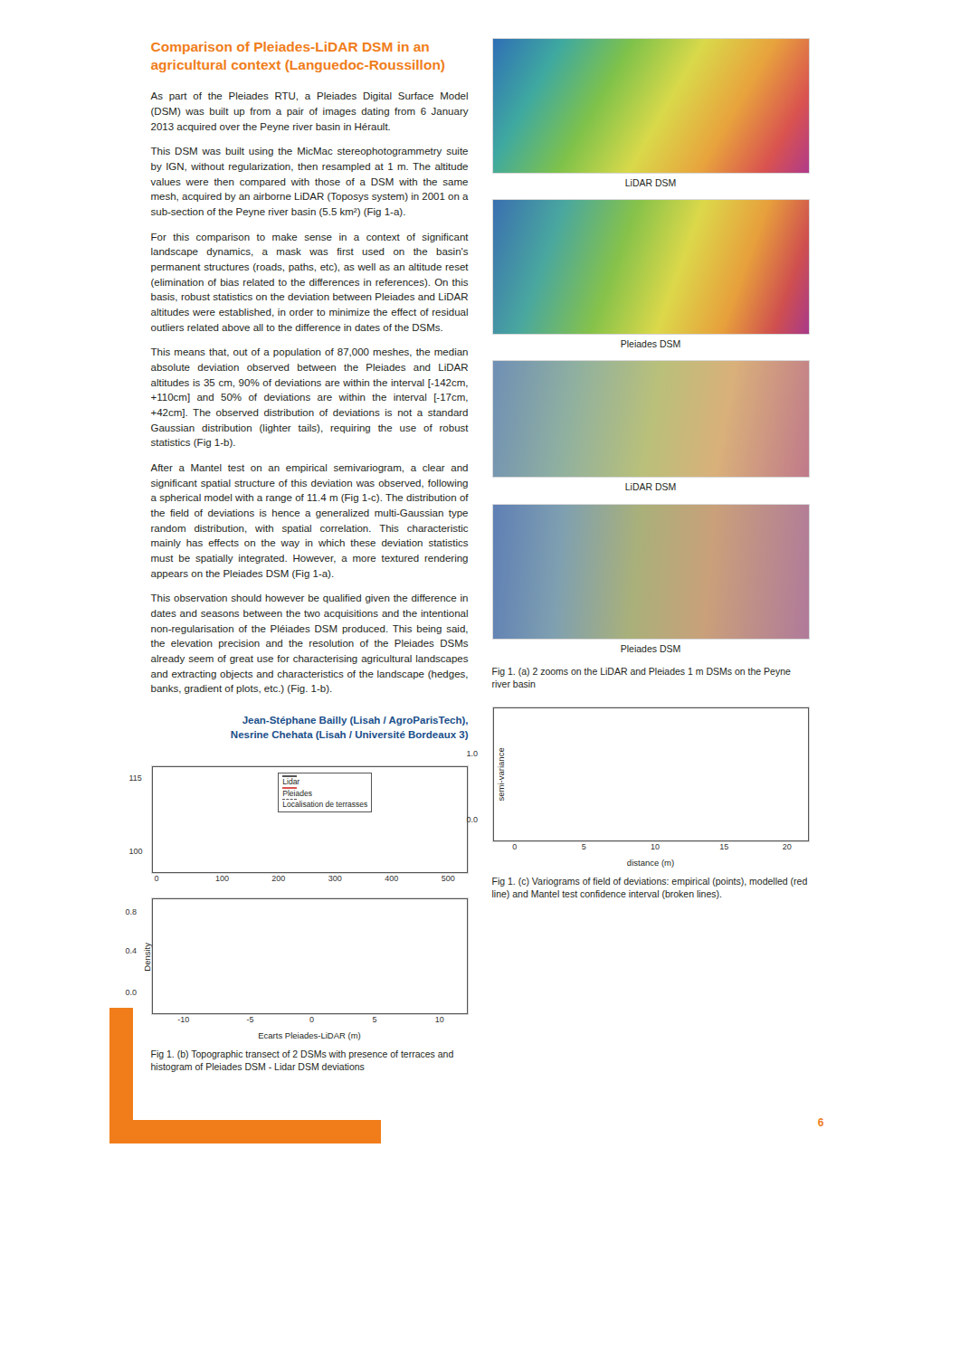6
Comparison of Pleiades-LiDAR DSM in an agricultural context (Languedoc-Roussillon)
As part of the Pleiades RTU, a Pleiades Digital Surface Model (DSM) was built up from a pair of images dating from 6 January 2013 acquired over the Peyne river basin in Hérault.
This DSM was built using the MicMac stereophotogrammetry suite by IGN, without regularization, then resampled at 1 m. The altitude values were then compared with those of a DSM with the same mesh, acquired by an airborne LiDAR (Toposys system) in 2001 on a sub-section of the Peyne river basin (5.5 km²) (Fig 1-a).
For this comparison to make sense in a context of significant landscape dynamics, a mask was first used on the basin's permanent structures (roads, paths, etc), as well as an altitude reset (elimination of bias related to the differences in references). On this basis, robust statistics on the deviation between Pleiades and LiDAR altitudes were established, in order to minimize the effect of residual outliers related above all to the difference in dates of the DSMs.
This means that, out of a population of 87,000 meshes, the median absolute deviation observed between the Pleiades and LiDAR altitudes is 35 cm, 90% of deviations are within the interval [-142cm, +110cm] and 50% of deviations are within the interval [-17cm, +42cm]. The observed distribution of deviations is not a standard Gaussian distribution (lighter tails), requiring the use of robust statistics (Fig 1-b).
After a Mantel test on an empirical semivariogram, a clear and significant spatial structure of this deviation was observed, following a spherical model with a range of 11.4 m (Fig 1-c). The distribution of the field of deviations is hence a generalized multi-Gaussian type random distribution, with spatial correlation. This characteristic mainly has effects on the way in which these deviation statistics must be spatially integrated. However, a more textured rendering appears on the Pleiades DSM (Fig 1-a).
This observation should however be qualified given the difference in dates and seasons between the two acquisitions and the intentional non-regularisation of the Pléiades DSM produced. This being said, the elevation precision and the resolution of the Pleiades DSMs already seem of great use for characterising agricultural landscapes and extracting objects and characteristics of the landscape (hedges, banks, gradient of plots, etc.) (Fig. 1-b).
Jean-Stéphane Bailly (Lisah / AgroParisTech),
Nesrine Chehata (Lisah / Université Bordeaux 3)
Lidar Pleiades Localisation de terrasses
115
100
0
100
200
300
400
500
Density
0.8
0.4
0.0
-10
-5
0
5
10
Ecarts Pleiades-LiDAR (m)
Fig 1. (b) Topographic transect of 2 DSMs with presence of terraces and histogram of Pleiades DSM - Lidar DSM deviations
LiDAR DSM
Pleiades DSM
LiDAR DSM
Pleiades DSM
Fig 1. (a) 2 zooms on the LiDAR and Pleiades 1 m DSMs on the Peyne river basin
semi-variance
1.0
0.0
0
5
10
15
20
distance (m)
Fig 1. (c) Variograms of field of deviations: empirical (points), modelled (red line) and Mantel test confidence interval (broken lines).